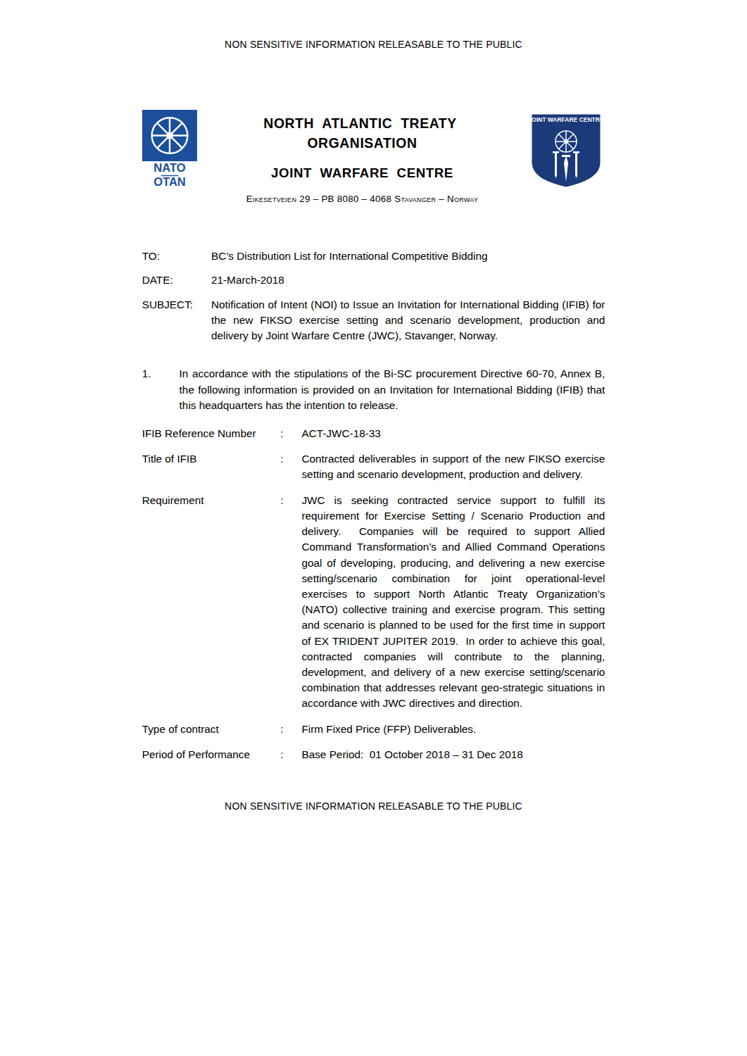NON SENSITIVE INFORMATION RELEASABLE TO THE PUBLIC
NORTH ATLANTIC TREATY ORGANISATION
JOINT WARFARE CENTRE
Eikesetveien 29 – PB 8080 – 4068 Stavanger – Norway
TO:
BC’s Distribution List for International Competitive Bidding
DATE:
21-March-2018
SUBJECT:
Notification of Intent (NOI) to Issue an Invitation for International Bidding (IFIB) for the new FIKSO exercise setting and scenario development, production and delivery by Joint Warfare Centre (JWC), Stavanger, Norway.
1.
In accordance with the stipulations of the Bi-SC procurement Directive 60-70, Annex B, the following information is provided on an Invitation for International Bidding (IFIB) that this headquarters has the intention to release.
IFIB Reference Number
:
ACT-JWC-18-33
Title of IFIB
:
Contracted deliverables in support of the new FIKSO exercise setting and scenario development, production and delivery.
Requirement
:
JWC is seeking contracted service support to fulfill its requirement for Exercise Setting / Scenario Production and delivery. Companies will be required to support Allied Command Transformation’s and Allied Command Operations goal of developing, producing, and delivering a new exercise setting/scenario combination for joint operational-level exercises to support North Atlantic Treaty Organization’s (NATO) collective training and exercise program. This setting and scenario is planned to be used for the first time in support of EX TRIDENT JUPITER 2019. In order to achieve this goal, contracted companies will contribute to the planning, development, and delivery of a new exercise setting/scenario combination that addresses relevant geo-strategic situations in accordance with JWC directives and direction.
Type of contract
:
Firm Fixed Price (FFP) Deliverables.
Period of Performance
:
Base Period: 01 October 2018 – 31 Dec 2018
NON SENSITIVE INFORMATION RELEASABLE TO THE PUBLIC